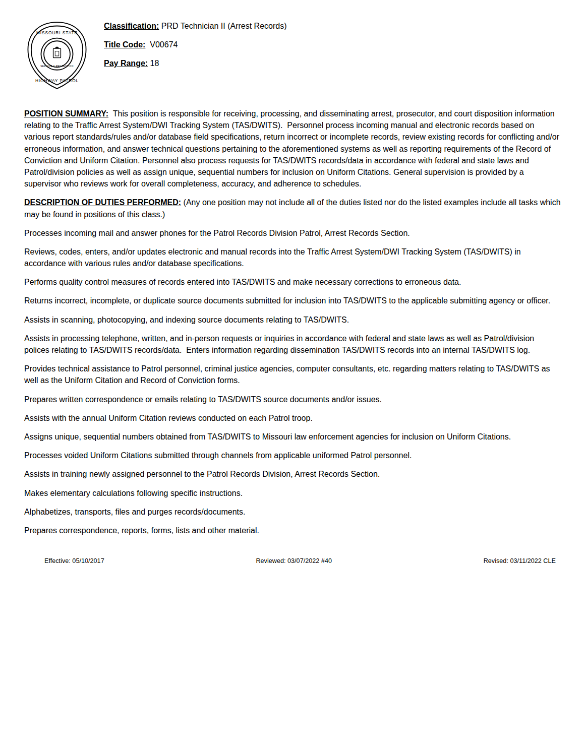MISSOURI STATE HIGHWAY PATROL SERVICE & PROTECTION
Classification: PRD Technician II (Arrest Records)
Title Code: V00674
Pay Range: 18
POSITION SUMMARY: This position is responsible for receiving, processing, and disseminating arrest, prosecutor, and court disposition information relating to the Traffic Arrest System/DWI Tracking System (TAS/DWITS). Personnel process incoming manual and electronic records based on various report standards/rules and/or database field specifications, return incorrect or incomplete records, review existing records for conflicting and/or erroneous information, and answer technical questions pertaining to the aforementioned systems as well as reporting requirements of the Record of Conviction and Uniform Citation. Personnel also process requests for TAS/DWITS records/data in accordance with federal and state laws and Patrol/division policies as well as assign unique, sequential numbers for inclusion on Uniform Citations. General supervision is provided by a supervisor who reviews work for overall completeness, accuracy, and adherence to schedules.
DESCRIPTION OF DUTIES PERFORMED: (Any one position may not include all of the duties listed nor do the listed examples include all tasks which may be found in positions of this class.)
Processes incoming mail and answer phones for the Patrol Records Division Patrol, Arrest Records Section.
Reviews, codes, enters, and/or updates electronic and manual records into the Traffic Arrest System/DWI Tracking System (TAS/DWITS) in accordance with various rules and/or database specifications.
Performs quality control measures of records entered into TAS/DWITS and make necessary corrections to erroneous data.
Returns incorrect, incomplete, or duplicate source documents submitted for inclusion into TAS/DWITS to the applicable submitting agency or officer.
Assists in scanning, photocopying, and indexing source documents relating to TAS/DWITS.
Assists in processing telephone, written, and in-person requests or inquiries in accordance with federal and state laws as well as Patrol/division polices relating to TAS/DWITS records/data. Enters information regarding dissemination TAS/DWITS records into an internal TAS/DWITS log.
Provides technical assistance to Patrol personnel, criminal justice agencies, computer consultants, etc. regarding matters relating to TAS/DWITS as well as the Uniform Citation and Record of Conviction forms.
Prepares written correspondence or emails relating to TAS/DWITS source documents and/or issues.
Assists with the annual Uniform Citation reviews conducted on each Patrol troop.
Assigns unique, sequential numbers obtained from TAS/DWITS to Missouri law enforcement agencies for inclusion on Uniform Citations.
Processes voided Uniform Citations submitted through channels from applicable uniformed Patrol personnel.
Assists in training newly assigned personnel to the Patrol Records Division, Arrest Records Section.
Makes elementary calculations following specific instructions.
Alphabetizes, transports, files and purges records/documents.
Prepares correspondence, reports, forms, lists and other material.
Effective: 05/10/2017 Reviewed: 03/07/2022 #40 Revised: 03/11/2022 CLE